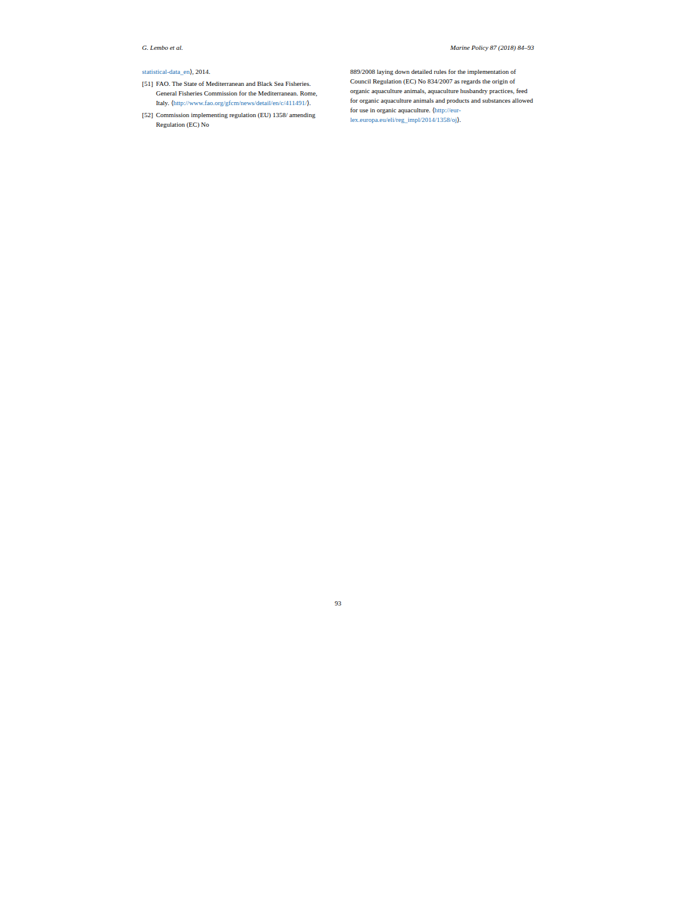G. Lembo et al.
Marine Policy 87 (2018) 84–93
statistical-data_en⟩, 2014.
[51] FAO. The State of Mediterranean and Black Sea Fisheries. General Fisheries Commission for the Mediterranean. Rome, Italy. ⟨http://www.fao.org/gfcm/news/detail/en/c/411491/⟩.
[52] Commission implementing regulation (EU) 1358/ amending Regulation (EC) No
889/2008 laying down detailed rules for the implementation of Council Regulation (EC) No 834/2007 as regards the origin of organic aquaculture animals, aquaculture husbandry practices, feed for organic aquaculture animals and products and substances allowed for use in organic aquaculture. ⟨http://eur-lex.europa.eu/eli/reg_impl/2014/1358/oj⟩.
93